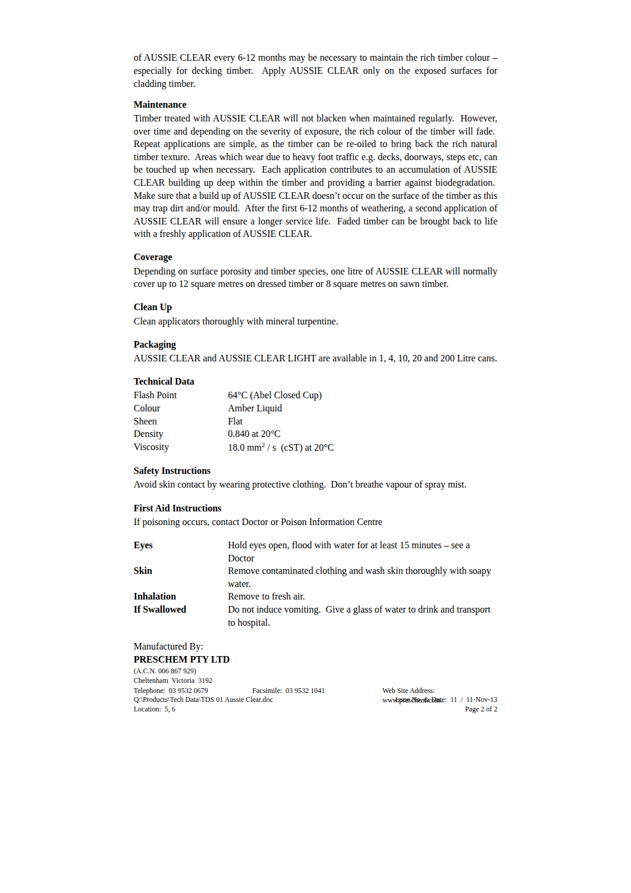of AUSSIE CLEAR every 6-12 months may be necessary to maintain the rich timber colour – especially for decking timber. Apply AUSSIE CLEAR only on the exposed surfaces for cladding timber.
Maintenance
Timber treated with AUSSIE CLEAR will not blacken when maintained regularly. However, over time and depending on the severity of exposure, the rich colour of the timber will fade. Repeat applications are simple, as the timber can be re-oiled to bring back the rich natural timber texture. Areas which wear due to heavy foot traffic e.g. decks, doorways, steps etc, can be touched up when necessary. Each application contributes to an accumulation of AUSSIE CLEAR building up deep within the timber and providing a barrier against biodegradation. Make sure that a build up of AUSSIE CLEAR doesn’t occur on the surface of the timber as this may trap dirt and/or mould. After the first 6-12 months of weathering, a second application of AUSSIE CLEAR will ensure a longer service life. Faded timber can be brought back to life with a freshly application of AUSSIE CLEAR.
Coverage
Depending on surface porosity and timber species, one litre of AUSSIE CLEAR will normally cover up to 12 square metres on dressed timber or 8 square metres on sawn timber.
Clean Up
Clean applicators thoroughly with mineral turpentine.
Packaging
AUSSIE CLEAR and AUSSIE CLEAR LIGHT are available in 1, 4, 10, 20 and 200 Litre cans.
Technical Data
| Flash Point | 64°C (Abel Closed Cup) |
| Colour | Amber Liquid |
| Sheen | Flat |
| Density | 0.840 at 20°C |
| Viscosity | 18.0 mm 2 / s (cST) at 20°C |
Safety Instructions
Avoid skin contact by wearing protective clothing. Don’t breathe vapour of spray mist.
First Aid Instructions
If poisoning occurs, contact Doctor or Poison Information Centre
| Eyes | Hold eyes open, flood with water for at least 15 minutes – see a Doctor |
| Skin | Remove contaminated clothing and wash skin thoroughly with soapy water. |
| Inhalation | Remove to fresh air. |
| If Swallowed | Do not induce vomiting. Give a glass of water to drink and transport to hospital. |
Manufactured By:
PRESCHEM PTY LTD
(A.C.N. 006 867 929)
Cheltenham Victoria 3192
Telephone: 03 9532 0679 Facsimile: 03 9532 1041 Web Site Address: www.preschem.com.
Q:\Products\Tech Data\TDS 01 Aussie Clear.doc Issue No. & Date: 11 / 11-Nov-13
Location: 5, 6 Page 2 of 2